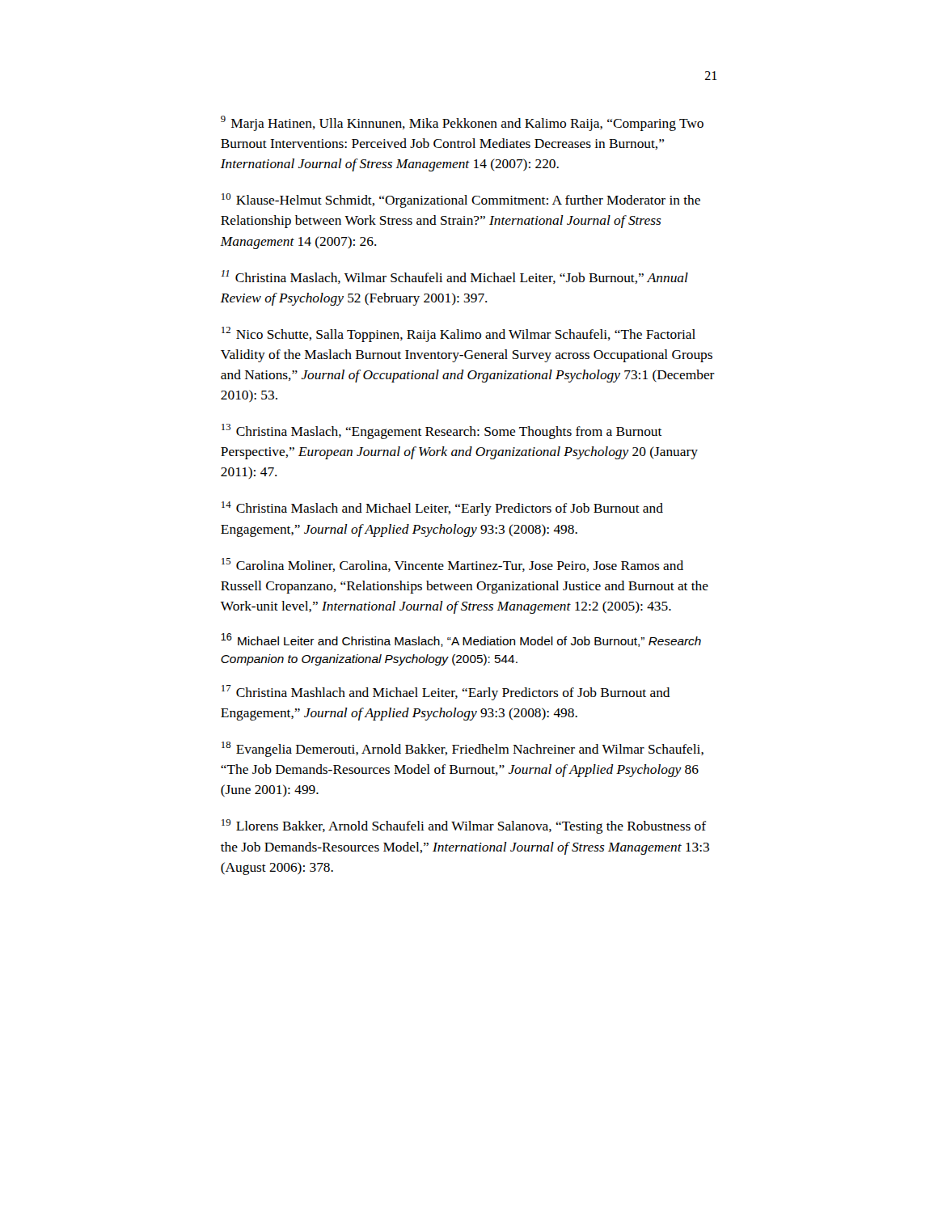21
9 Marja Hatinen, Ulla Kinnunen, Mika Pekkonen and Kalimo Raija, “Comparing Two Burnout Interventions: Perceived Job Control Mediates Decreases in Burnout,” International Journal of Stress Management 14 (2007): 220.
10 Klause-Helmut Schmidt, “Organizational Commitment: A further Moderator in the Relationship between Work Stress and Strain?” International Journal of Stress Management 14 (2007): 26.
11 Christina Maslach, Wilmar Schaufeli and Michael Leiter, “Job Burnout,” Annual Review of Psychology 52 (February 2001): 397.
12 Nico Schutte, Salla Toppinen, Raija Kalimo and Wilmar Schaufeli, “The Factorial Validity of the Maslach Burnout Inventory-General Survey across Occupational Groups and Nations,” Journal of Occupational and Organizational Psychology 73:1 (December 2010): 53.
13 Christina Maslach, “Engagement Research: Some Thoughts from a Burnout Perspective,” European Journal of Work and Organizational Psychology 20 (January 2011): 47.
14 Christina Maslach and Michael Leiter, “Early Predictors of Job Burnout and Engagement,” Journal of Applied Psychology 93:3 (2008): 498.
15 Carolina Moliner, Carolina, Vincente Martinez-Tur, Jose Peiro, Jose Ramos and Russell Cropanzano, “Relationships between Organizational Justice and Burnout at the Work-unit level,” International Journal of Stress Management 12:2 (2005): 435.
16 Michael Leiter and Christina Maslach, “A Mediation Model of Job Burnout,” Research Companion to Organizational Psychology (2005): 544.
17 Christina Mashlach and Michael Leiter, “Early Predictors of Job Burnout and Engagement,” Journal of Applied Psychology 93:3 (2008): 498.
18 Evangelia Demerouti, Arnold Bakker, Friedhelm Nachreiner and Wilmar Schaufeli, “The Job Demands-Resources Model of Burnout,” Journal of Applied Psychology 86 (June 2001): 499.
19 Llorens Bakker, Arnold Schaufeli and Wilmar Salanova, “Testing the Robustness of the Job Demands-Resources Model,” International Journal of Stress Management 13:3 (August 2006): 378.